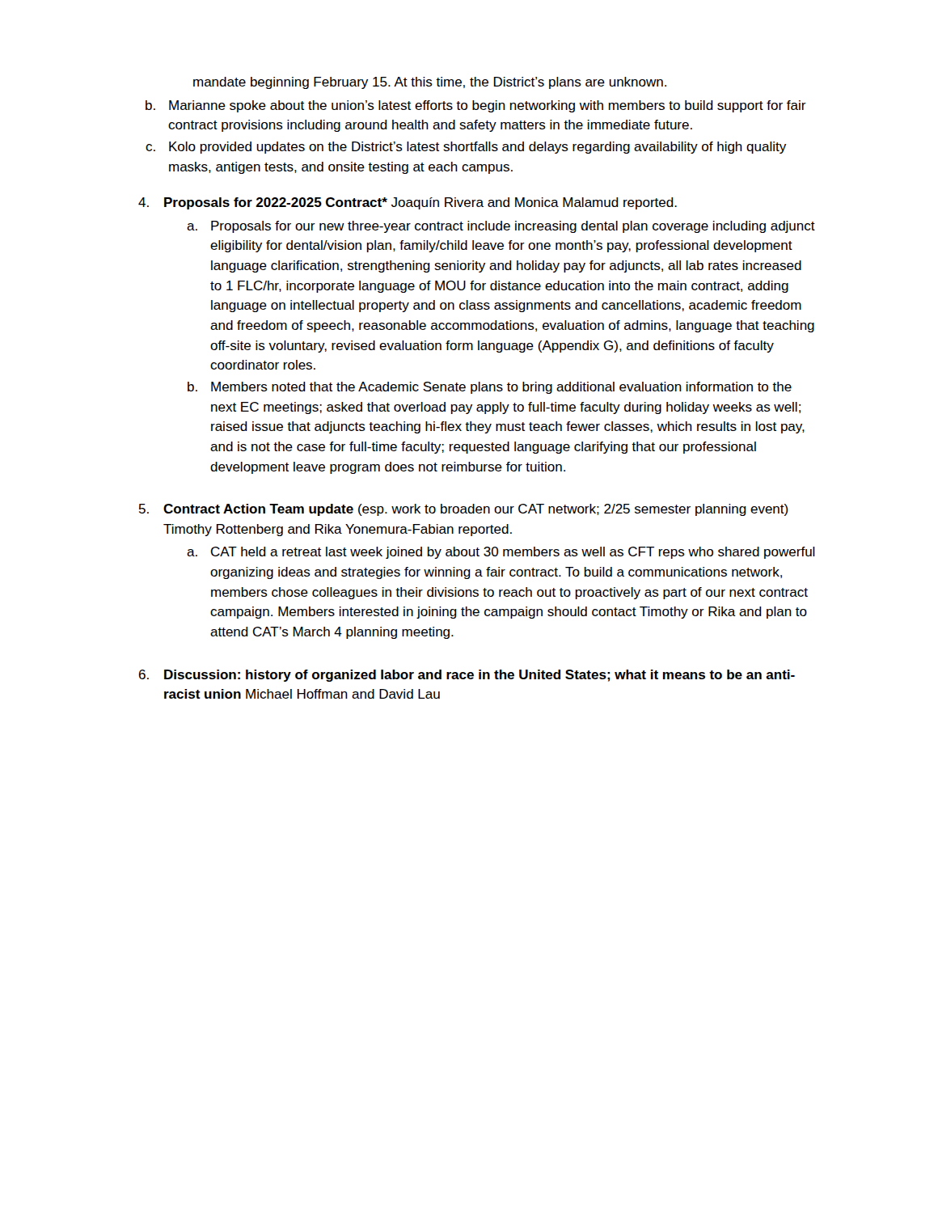mandate beginning February 15. At this time, the District’s plans are unknown.
Marianne spoke about the union’s latest efforts to begin networking with members to build support for fair contract provisions including around health and safety matters in the immediate future.
Kolo provided updates on the District’s latest shortfalls and delays regarding availability of high quality masks, antigen tests, and onsite testing at each campus.
Proposals for 2022-2025 Contract* Joaquín Rivera and Monica Malamud reported.
Proposals for our new three-year contract include increasing dental plan coverage including adjunct eligibility for dental/vision plan, family/child leave for one month’s pay, professional development language clarification, strengthening seniority and holiday pay for adjuncts, all lab rates increased to 1 FLC/hr, incorporate language of MOU for distance education into the main contract, adding language on intellectual property and on class assignments and cancellations, academic freedom and freedom of speech, reasonable accommodations, evaluation of admins, language that teaching off-site is voluntary, revised evaluation form language (Appendix G), and definitions of faculty coordinator roles.
Members noted that the Academic Senate plans to bring additional evaluation information to the next EC meetings; asked that overload pay apply to full-time faculty during holiday weeks as well; raised issue that adjuncts teaching hi-flex they must teach fewer classes, which results in lost pay, and is not the case for full-time faculty; requested language clarifying that our professional development leave program does not reimburse for tuition.
Contract Action Team update (esp. work to broaden our CAT network; 2/25 semester planning event) Timothy Rottenberg and Rika Yonemura-Fabian reported.
CAT held a retreat last week joined by about 30 members as well as CFT reps who shared powerful organizing ideas and strategies for winning a fair contract. To build a communications network, members chose colleagues in their divisions to reach out to proactively as part of our next contract campaign. Members interested in joining the campaign should contact Timothy or Rika and plan to attend CAT’s March 4 planning meeting.
Discussion: history of organized labor and race in the United States; what it means to be an anti-racist union Michael Hoffman and David Lau